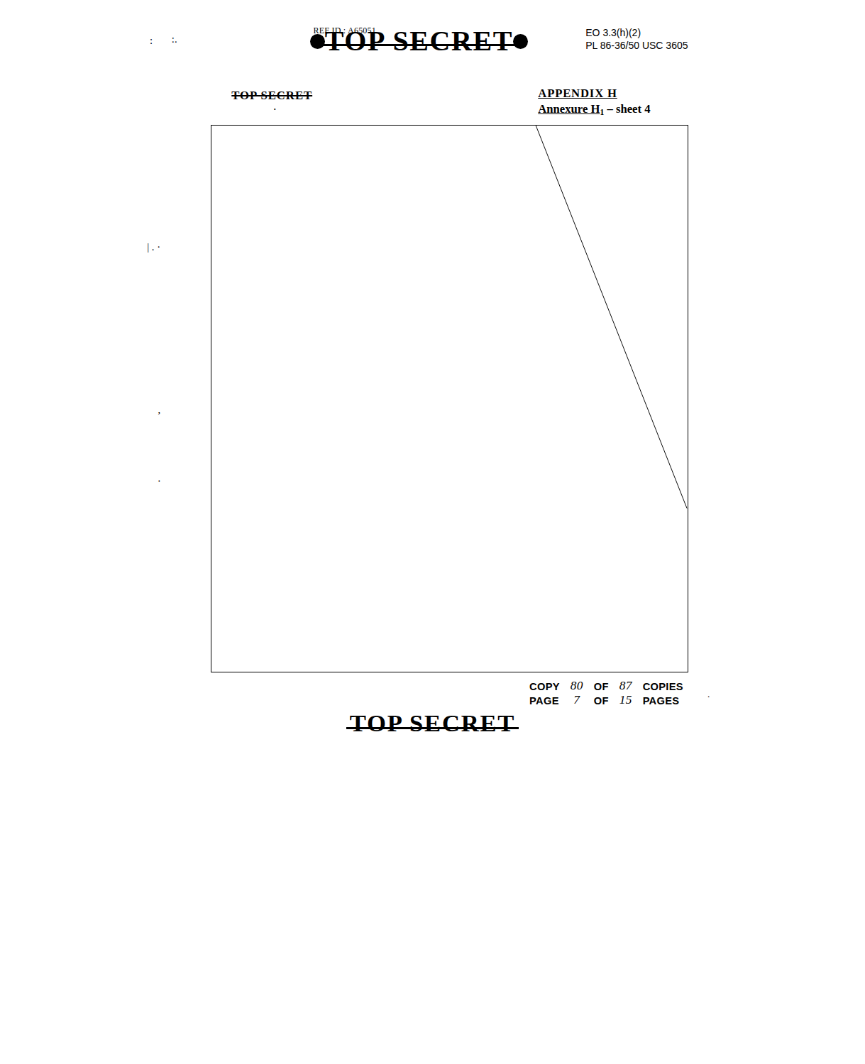: :. | . · , .
REF ID : A65051
TOP SECRET
EO 3.3(h)(2)
PL 86-36/50 USC 3605
TOP SECRET.
APPENDIX H
Annexure H1 – sheet 4
| COPY | 80 | OF | 87 | COPIES |
| PAGE | 7 | OF | 15 | PAGES |
.
TOP SECRET